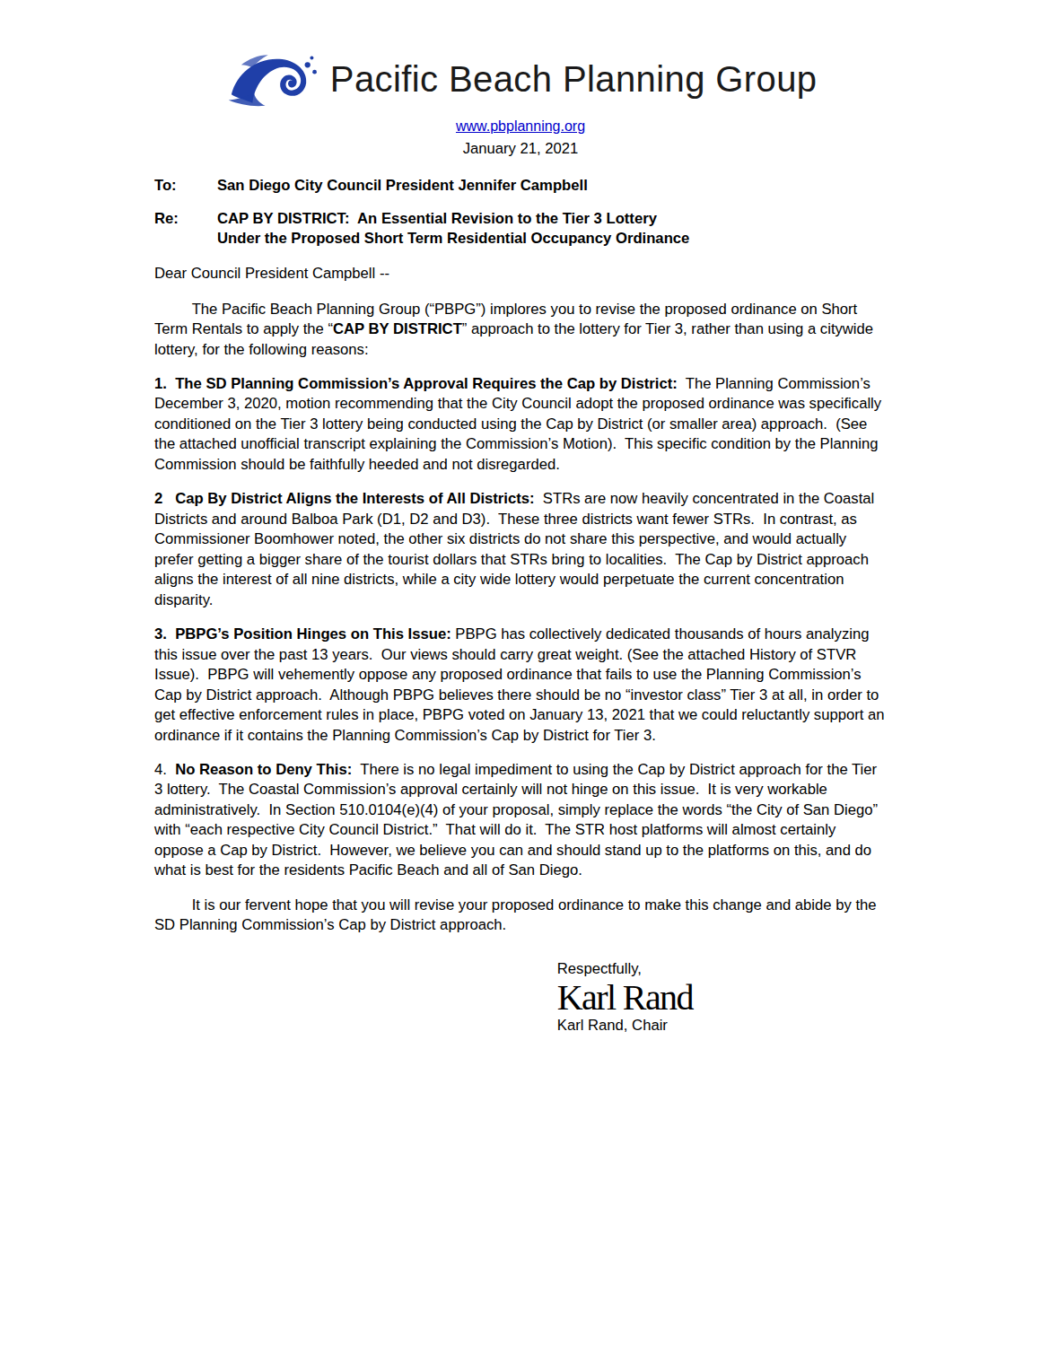Pacific Beach Planning Group
www.pbplanning.org
January 21, 2021
To: San Diego City Council President Jennifer Campbell
Re: CAP BY DISTRICT: An Essential Revision to the Tier 3 Lottery
Under the Proposed Short Term Residential Occupancy Ordinance
Dear Council President Campbell --
The Pacific Beach Planning Group (“PBPG”) implores you to revise the proposed ordinance on Short Term Rentals to apply the “CAP BY DISTRICT” approach to the lottery for Tier 3, rather than using a citywide lottery, for the following reasons:
1. The SD Planning Commission’s Approval Requires the Cap by District: The Planning Commission’s December 3, 2020, motion recommending that the City Council adopt the proposed ordinance was specifically conditioned on the Tier 3 lottery being conducted using the Cap by District (or smaller area) approach. (See the attached unofficial transcript explaining the Commission’s Motion). This specific condition by the Planning Commission should be faithfully heeded and not disregarded.
2 Cap By District Aligns the Interests of All Districts: STRs are now heavily concentrated in the Coastal Districts and around Balboa Park (D1, D2 and D3). These three districts want fewer STRs. In contrast, as Commissioner Boomhower noted, the other six districts do not share this perspective, and would actually prefer getting a bigger share of the tourist dollars that STRs bring to localities. The Cap by District approach aligns the interest of all nine districts, while a city wide lottery would perpetuate the current concentration disparity.
3. PBPG’s Position Hinges on This Issue: PBPG has collectively dedicated thousands of hours analyzing this issue over the past 13 years. Our views should carry great weight. (See the attached History of STVR Issue). PBPG will vehemently oppose any proposed ordinance that fails to use the Planning Commission’s Cap by District approach. Although PBPG believes there should be no “investor class” Tier 3 at all, in order to get effective enforcement rules in place, PBPG voted on January 13, 2021 that we could reluctantly support an ordinance if it contains the Planning Commission’s Cap by District for Tier 3.
4. No Reason to Deny This: There is no legal impediment to using the Cap by District approach for the Tier 3 lottery. The Coastal Commission’s approval certainly will not hinge on this issue. It is very workable administratively. In Section 510.0104(e)(4) of your proposal, simply replace the words “the City of San Diego” with “each respective City Council District.” That will do it. The STR host platforms will almost certainly oppose a Cap by District. However, we believe you can and should stand up to the platforms on this, and do what is best for the residents Pacific Beach and all of San Diego.
It is our fervent hope that you will revise your proposed ordinance to make this change and abide by the SD Planning Commission’s Cap by District approach.
Respectfully,
Karl Rand
Karl Rand, Chair